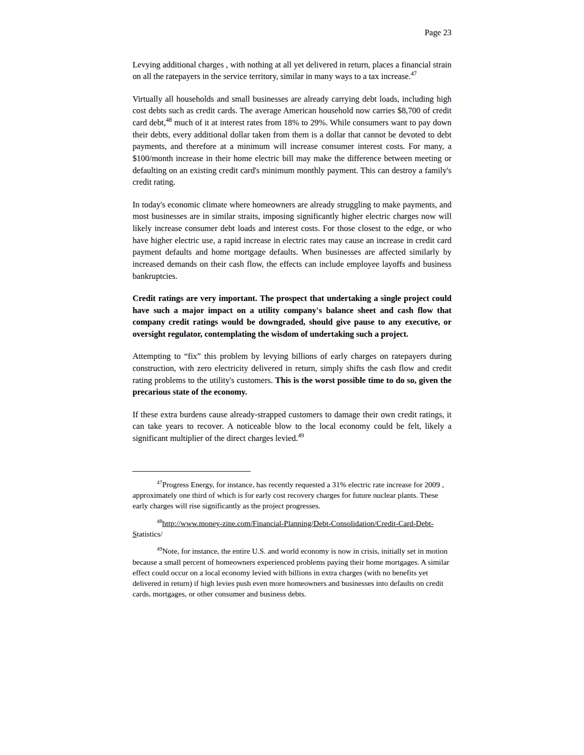Page 23
Levying additional charges , with nothing at all yet delivered in return, places a financial strain on all the ratepayers in the service territory, similar in many ways to a tax increase.47
Virtually all households and small businesses are already carrying debt loads, including high cost debts such as credit cards. The average American household now carries $8,700 of credit card debt,48 much of it at interest rates from 18% to 29%. While consumers want to pay down their debts, every additional dollar taken from them is a dollar that cannot be devoted to debt payments, and therefore at a minimum will increase consumer interest costs. For many, a $100/month increase in their home electric bill may make the difference between meeting or defaulting on an existing credit card's minimum monthly payment. This can destroy a family's credit rating.
In today's economic climate where homeowners are already struggling to make payments, and most businesses are in similar straits, imposing significantly higher electric charges now will likely increase consumer debt loads and interest costs. For those closest to the edge, or who have higher electric use, a rapid increase in electric rates may cause an increase in credit card payment defaults and home mortgage defaults. When businesses are affected similarly by increased demands on their cash flow, the effects can include employee layoffs and business bankruptcies.
Credit ratings are very important. The prospect that undertaking a single project could have such a major impact on a utility company's balance sheet and cash flow that company credit ratings would be downgraded, should give pause to any executive, or oversight regulator, contemplating the wisdom of undertaking such a project.
Attempting to “fix” this problem by levying billions of early charges on ratepayers during construction, with zero electricity delivered in return, simply shifts the cash flow and credit rating problems to the utility's customers. This is the worst possible time to do so, given the precarious state of the economy.
If these extra burdens cause already-strapped customers to damage their own credit ratings, it can take years to recover. A noticeable blow to the local economy could be felt, likely a significant multiplier of the direct charges levied.49
47Progress Energy, for instance, has recently requested a 31% electric rate increase for 2009 , approximately one third of which is for early cost recovery charges for future nuclear plants. These early charges will rise significantly as the project progresses.
48http://www.money-zine.com/Financial-Planning/Debt-Consolidation/Credit-Card-Debt-Statistics/
49Note, for instance, the entire U.S. and world economy is now in crisis, initially set in motion because a small percent of homeowners experienced problems paying their home mortgages. A similar effect could occur on a local economy levied with billions in extra charges (with no benefits yet delivered in return) if high levies push even more homeowners and businesses into defaults on credit cards, mortgages, or other consumer and business debts.